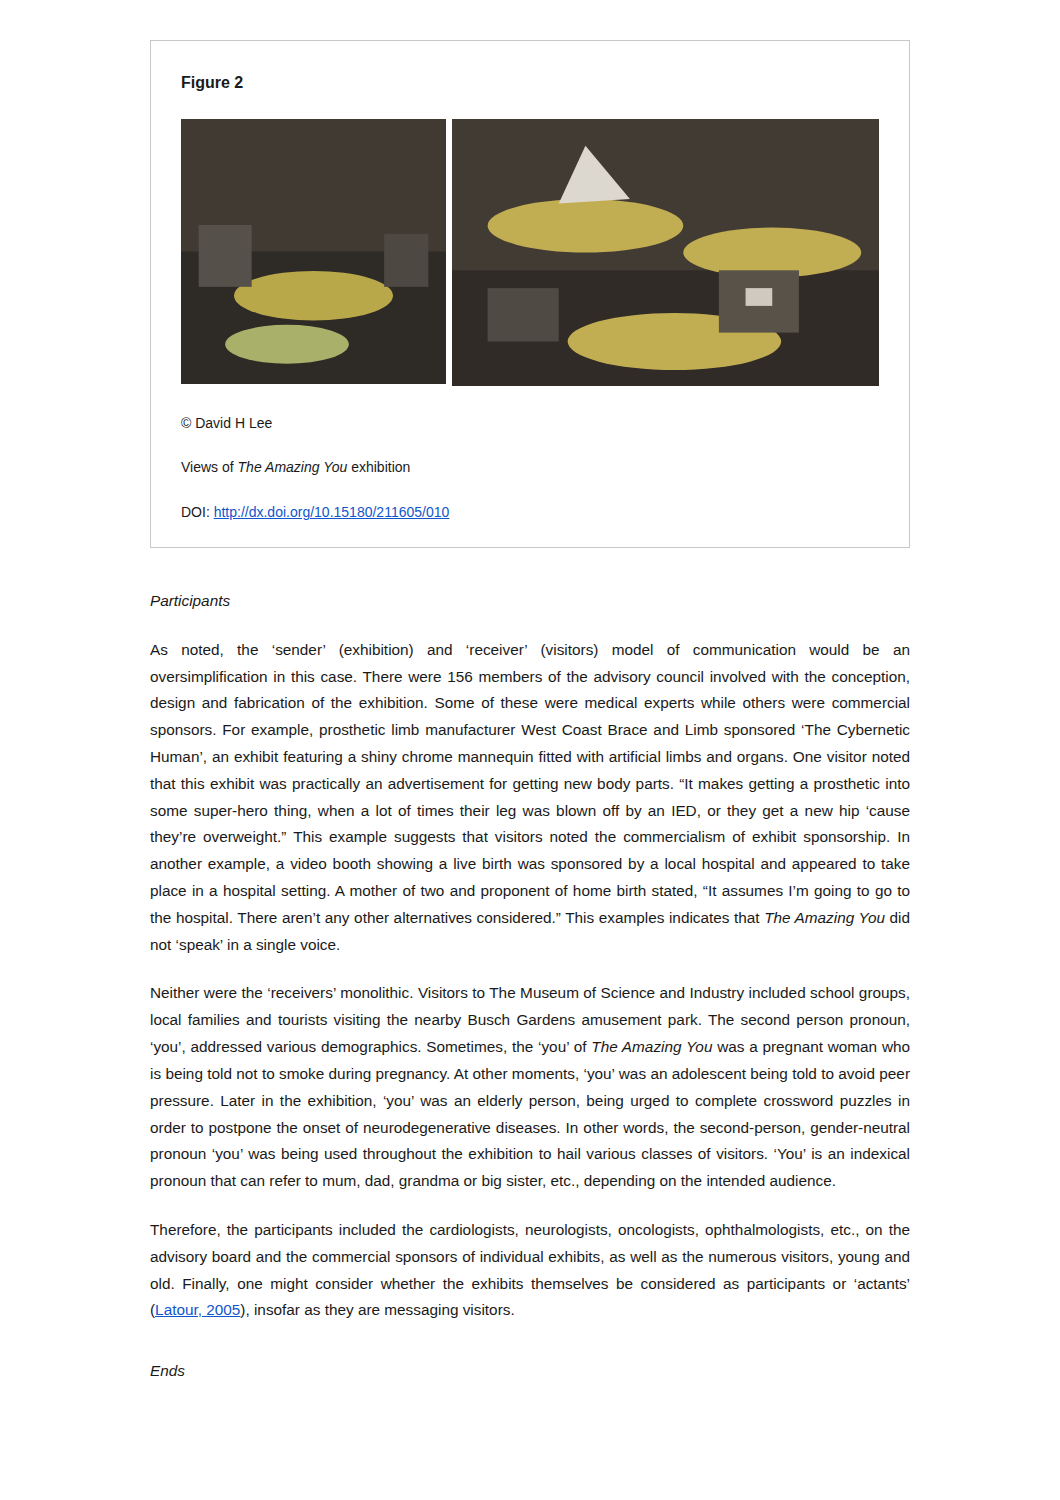Figure 2
© David H Lee
Views of The Amazing You exhibition
DOI: http://dx.doi.org/10.15180/211605/010
Participants
As noted, the ‘sender’ (exhibition) and ‘receiver’ (visitors) model of communication would be an oversimplification in this case. There were 156 members of the advisory council involved with the conception, design and fabrication of the exhibition. Some of these were medical experts while others were commercial sponsors. For example, prosthetic limb manufacturer West Coast Brace and Limb sponsored ‘The Cybernetic Human’, an exhibit featuring a shiny chrome mannequin fitted with artificial limbs and organs. One visitor noted that this exhibit was practically an advertisement for getting new body parts. “It makes getting a prosthetic into some super-hero thing, when a lot of times their leg was blown off by an IED, or they get a new hip ‘cause they’re overweight.” This example suggests that visitors noted the commercialism of exhibit sponsorship. In another example, a video booth showing a live birth was sponsored by a local hospital and appeared to take place in a hospital setting. A mother of two and proponent of home birth stated, “It assumes I’m going to go to the hospital. There aren’t any other alternatives considered.” This examples indicates that The Amazing You did not ‘speak’ in a single voice.
Neither were the ‘receivers’ monolithic. Visitors to The Museum of Science and Industry included school groups, local families and tourists visiting the nearby Busch Gardens amusement park. The second person pronoun, ‘you’, addressed various demographics. Sometimes, the ‘you’ of The Amazing You was a pregnant woman who is being told not to smoke during pregnancy. At other moments, ‘you’ was an adolescent being told to avoid peer pressure. Later in the exhibition, ‘you’ was an elderly person, being urged to complete crossword puzzles in order to postpone the onset of neurodegenerative diseases. In other words, the second-person, gender-neutral pronoun ‘you’ was being used throughout the exhibition to hail various classes of visitors. ‘You’ is an indexical pronoun that can refer to mum, dad, grandma or big sister, etc., depending on the intended audience.
Therefore, the participants included the cardiologists, neurologists, oncologists, ophthalmologists, etc., on the advisory board and the commercial sponsors of individual exhibits, as well as the numerous visitors, young and old. Finally, one might consider whether the exhibits themselves be considered as participants or ‘actants’ (Latour, 2005), insofar as they are messaging visitors.
Ends